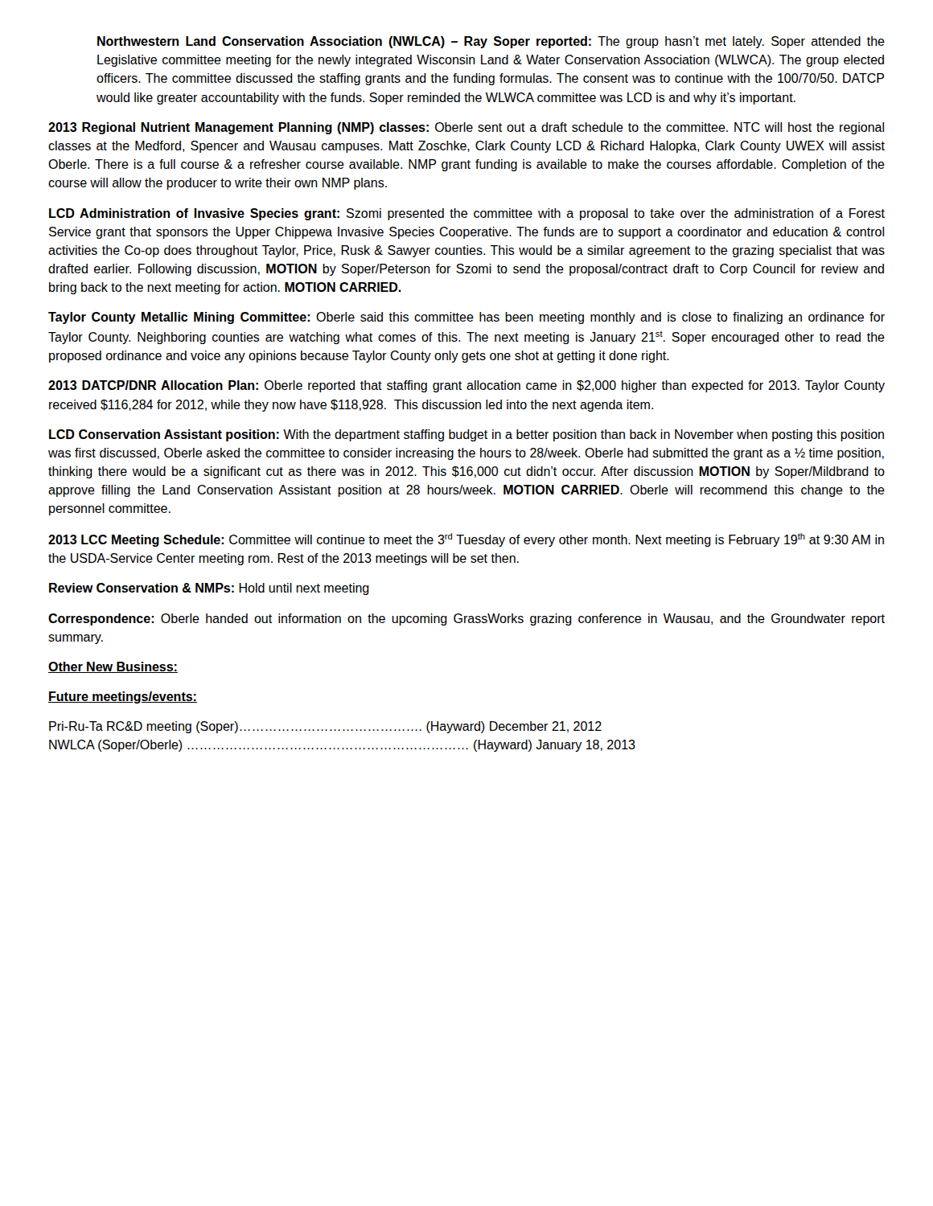Northwestern Land Conservation Association (NWLCA) – Ray Soper reported: The group hasn’t met lately. Soper attended the Legislative committee meeting for the newly integrated Wisconsin Land & Water Conservation Association (WLWCA). The group elected officers. The committee discussed the staffing grants and the funding formulas. The consent was to continue with the 100/70/50. DATCP would like greater accountability with the funds. Soper reminded the WLWCA committee was LCD is and why it’s important.
2013 Regional Nutrient Management Planning (NMP) classes: Oberle sent out a draft schedule to the committee. NTC will host the regional classes at the Medford, Spencer and Wausau campuses. Matt Zoschke, Clark County LCD & Richard Halopka, Clark County UWEX will assist Oberle. There is a full course & a refresher course available. NMP grant funding is available to make the courses affordable. Completion of the course will allow the producer to write their own NMP plans.
LCD Administration of Invasive Species grant: Szomi presented the committee with a proposal to take over the administration of a Forest Service grant that sponsors the Upper Chippewa Invasive Species Cooperative. The funds are to support a coordinator and education & control activities the Co-op does throughout Taylor, Price, Rusk & Sawyer counties. This would be a similar agreement to the grazing specialist that was drafted earlier. Following discussion, MOTION by Soper/Peterson for Szomi to send the proposal/contract draft to Corp Council for review and bring back to the next meeting for action. MOTION CARRIED.
Taylor County Metallic Mining Committee: Oberle said this committee has been meeting monthly and is close to finalizing an ordinance for Taylor County. Neighboring counties are watching what comes of this. The next meeting is January 21st. Soper encouraged other to read the proposed ordinance and voice any opinions because Taylor County only gets one shot at getting it done right.
2013 DATCP/DNR Allocation Plan: Oberle reported that staffing grant allocation came in $2,000 higher than expected for 2013. Taylor County received $116,284 for 2012, while they now have $118,928. This discussion led into the next agenda item.
LCD Conservation Assistant position: With the department staffing budget in a better position than back in November when posting this position was first discussed, Oberle asked the committee to consider increasing the hours to 28/week. Oberle had submitted the grant as a ½ time position, thinking there would be a significant cut as there was in 2012. This $16,000 cut didn’t occur. After discussion MOTION by Soper/Mildbrand to approve filling the Land Conservation Assistant position at 28 hours/week. MOTION CARRIED. Oberle will recommend this change to the personnel committee.
2013 LCC Meeting Schedule: Committee will continue to meet the 3rd Tuesday of every other month. Next meeting is February 19th at 9:30 AM in the USDA-Service Center meeting rom. Rest of the 2013 meetings will be set then.
Review Conservation & NMPs: Hold until next meeting
Correspondence: Oberle handed out information on the upcoming GrassWorks grazing conference in Wausau, and the Groundwater report summary.
Other New Business:
Future meetings/events:
Pri-Ru-Ta RC&D meeting (Soper)……………………………………. (Hayward) December 21, 2012
NWLCA (Soper/Oberle) ………………………………………………………… (Hayward) January 18, 2013